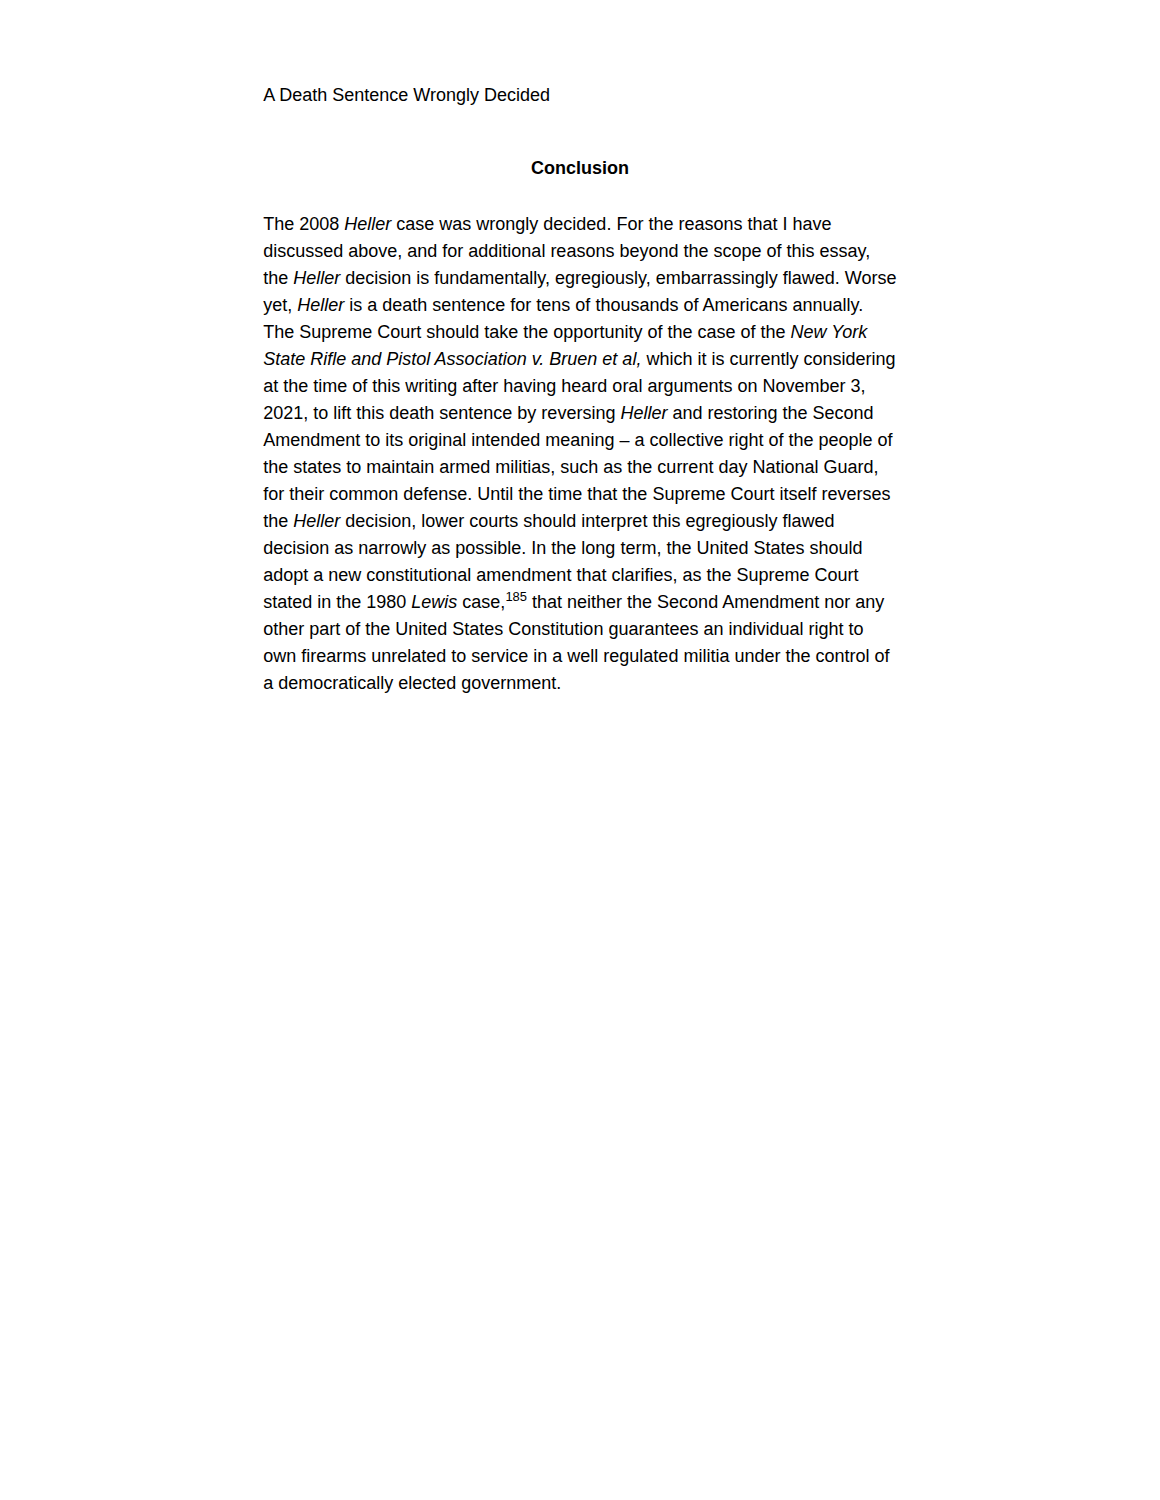A Death Sentence Wrongly Decided
Conclusion
The 2008 Heller case was wrongly decided. For the reasons that I have discussed above, and for additional reasons beyond the scope of this essay, the Heller decision is fundamentally, egregiously, embarrassingly flawed. Worse yet, Heller is a death sentence for tens of thousands of Americans annually. The Supreme Court should take the opportunity of the case of the New York State Rifle and Pistol Association v. Bruen et al, which it is currently considering at the time of this writing after having heard oral arguments on November 3, 2021, to lift this death sentence by reversing Heller and restoring the Second Amendment to its original intended meaning – a collective right of the people of the states to maintain armed militias, such as the current day National Guard, for their common defense. Until the time that the Supreme Court itself reverses the Heller decision, lower courts should interpret this egregiously flawed decision as narrowly as possible. In the long term, the United States should adopt a new constitutional amendment that clarifies, as the Supreme Court stated in the 1980 Lewis case,185 that neither the Second Amendment nor any other part of the United States Constitution guarantees an individual right to own firearms unrelated to service in a well regulated militia under the control of a democratically elected government.